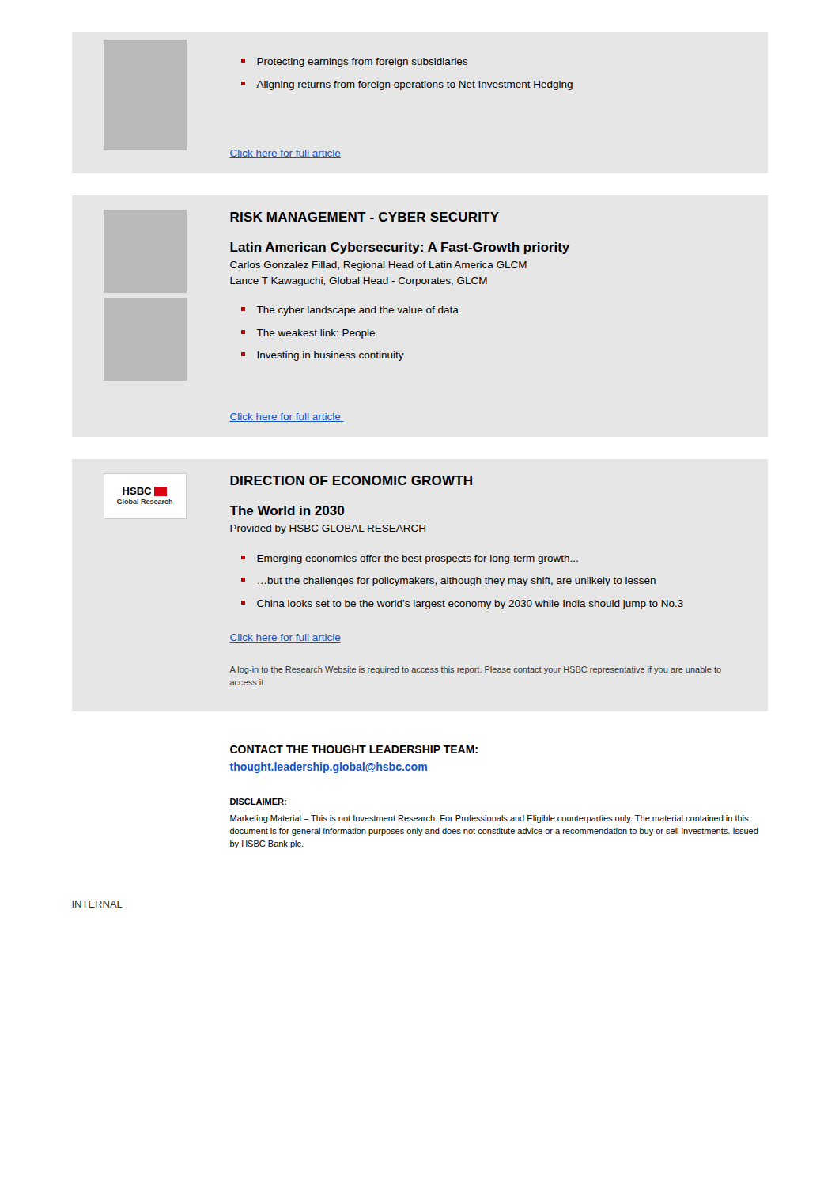Protecting earnings from foreign subsidiaries
Aligning returns from foreign operations to Net Investment Hedging
Click here for full article
RISK MANAGEMENT - CYBER SECURITY
Latin American Cybersecurity: A Fast-Growth priority
Carlos Gonzalez Fillad, Regional Head of Latin America GLCM
Lance T Kawaguchi, Global Head - Corporates, GLCM
The cyber landscape and the value of data
The weakest link: People
Investing in business continuity
Click here for full article
HSBC
Global Research
DIRECTION OF ECONOMIC GROWTH
The World in 2030
Provided by HSBC GLOBAL RESEARCH
Emerging economies offer the best prospects for long-term growth...
…but the challenges for policymakers, although they may shift, are unlikely to lessen
China looks set to be the world's largest economy by 2030 while India should jump to No.3
Click here for full article
A log-in to the Research Website is required to access this report. Please contact your HSBC representative if you are unable to access it.
CONTACT THE THOUGHT LEADERSHIP TEAM:
thought.leadership.global@hsbc.com
DISCLAIMER:
Marketing Material – This is not Investment Research. For Professionals and Eligible counterparties only. The material contained in this document is for general information purposes only and does not constitute advice or a recommendation to buy or sell investments. Issued by HSBC Bank plc.
INTERNAL